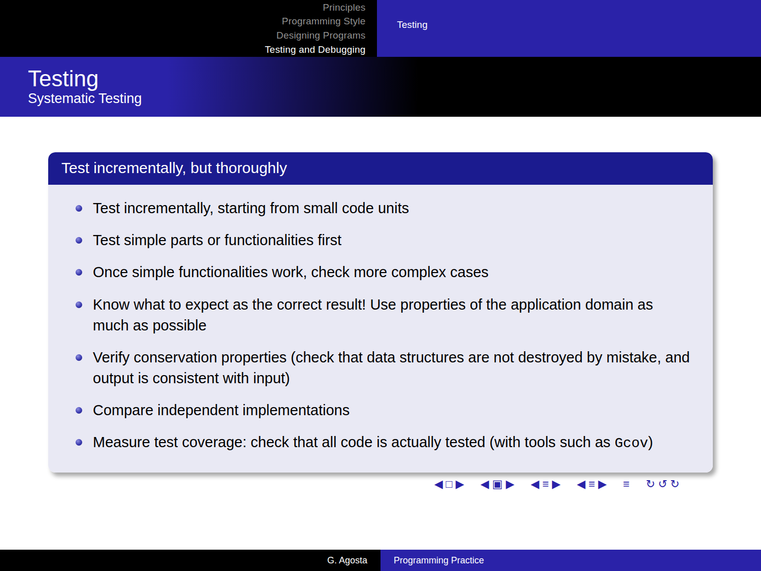Principles Programming Style Designing Programs Testing and Debugging
Testing
Testing
Systematic Testing
Test incrementally, but thoroughly
Test incrementally, starting from small code units
Test simple parts or functionalities first
Once simple functionalities work, check more complex cases
Know what to expect as the correct result! Use properties of the application domain as much as possible
Verify conservation properties (check that data structures are not destroyed by mistake, and output is consistent with input)
Compare independent implementations
Measure test coverage: check that all code is actually tested (with tools such as Gcov)
◀□▶ ◀▣▶ ◀≡▶ ◀≡▶ ≡ ↻↺↻
G. Agosta
Programming Practice